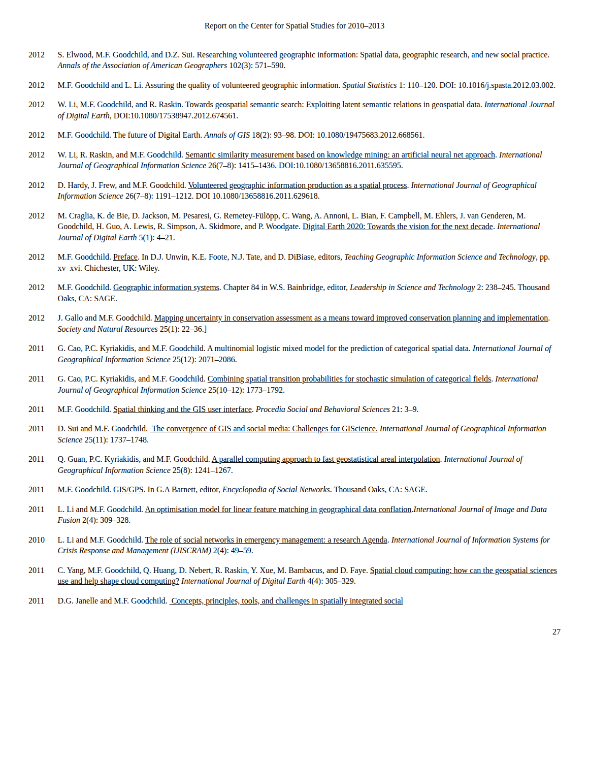Report on the Center for Spatial Studies for 2010–2013
2012 S. Elwood, M.F. Goodchild, and D.Z. Sui. Researching volunteered geographic information: Spatial data, geographic research, and new social practice. Annals of the Association of American Geographers 102(3): 571–590.
2012 M.F. Goodchild and L. Li. Assuring the quality of volunteered geographic information. Spatial Statistics 1: 110–120. DOI: 10.1016/j.spasta.2012.03.002.
2012 W. Li, M.F. Goodchild, and R. Raskin. Towards geospatial semantic search: Exploiting latent semantic relations in geospatial data. International Journal of Digital Earth, DOI:10.1080/17538947.2012.674561.
2012 M.F. Goodchild. The future of Digital Earth. Annals of GIS 18(2): 93–98. DOI: 10.1080/19475683.2012.668561.
2012 W. Li, R. Raskin, and M.F. Goodchild. Semantic similarity measurement based on knowledge mining: an artificial neural net approach. International Journal of Geographical Information Science 26(7–8): 1415–1436. DOI:10.1080/13658816.2011.635595.
2012 D. Hardy, J. Frew, and M.F. Goodchild. Volunteered geographic information production as a spatial process. International Journal of Geographical Information Science 26(7–8): 1191–1212. DOI 10.1080/13658816.2011.629618.
2012 M. Craglia, K. de Bie, D. Jackson, M. Pesaresi, G. Remetey-Fülöpp, C. Wang, A. Annoni, L. Bian, F. Campbell, M. Ehlers, J. van Genderen, M. Goodchild, H. Guo, A. Lewis, R. Simpson, A. Skidmore, and P. Woodgate. Digital Earth 2020: Towards the vision for the next decade. International Journal of Digital Earth 5(1): 4–21.
2012 M.F. Goodchild. Preface. In D.J. Unwin, K.E. Foote, N.J. Tate, and D. DiBiase, editors, Teaching Geographic Information Science and Technology, pp. xv–xvi. Chichester, UK: Wiley.
2012 M.F. Goodchild. Geographic information systems. Chapter 84 in W.S. Bainbridge, editor, Leadership in Science and Technology 2: 238–245. Thousand Oaks, CA: SAGE.
2012 J. Gallo and M.F. Goodchild. Mapping uncertainty in conservation assessment as a means toward improved conservation planning and implementation. Society and Natural Resources 25(1): 22–36.]
2011 G. Cao, P.C. Kyriakidis, and M.F. Goodchild. A multinomial logistic mixed model for the prediction of categorical spatial data. International Journal of Geographical Information Science 25(12): 2071–2086.
2011 G. Cao, P.C. Kyriakidis, and M.F. Goodchild. Combining spatial transition probabilities for stochastic simulation of categorical fields. International Journal of Geographical Information Science 25(10–12): 1773–1792.
2011 M.F. Goodchild. Spatial thinking and the GIS user interface. Procedia Social and Behavioral Sciences 21: 3–9.
2011 D. Sui and M.F. Goodchild. The convergence of GIS and social media: Challenges for GIScience. International Journal of Geographical Information Science 25(11): 1737–1748.
2011 Q. Guan, P.C. Kyriakidis, and M.F. Goodchild. A parallel computing approach to fast geostatistical areal interpolation. International Journal of Geographical Information Science 25(8): 1241–1267.
2011 M.F. Goodchild. GIS/GPS. In G.A Barnett, editor, Encyclopedia of Social Networks. Thousand Oaks, CA: SAGE.
2011 L. Li and M.F. Goodchild. An optimisation model for linear feature matching in geographical data conflation.International Journal of Image and Data Fusion 2(4): 309–328.
2010 L. Li and M.F. Goodchild. The role of social networks in emergency management: a research Agenda. International Journal of Information Systems for Crisis Response and Management (IJISCRAM) 2(4): 49–59.
2011 C. Yang, M.F. Goodchild, Q. Huang, D. Nebert, R. Raskin, Y. Xue, M. Bambacus, and D. Faye. Spatial cloud computing: how can the geospatial sciences use and help shape cloud computing? International Journal of Digital Earth 4(4): 305–329.
2011 D.G. Janelle and M.F. Goodchild. Concepts, principles, tools, and challenges in spatially integrated social
27